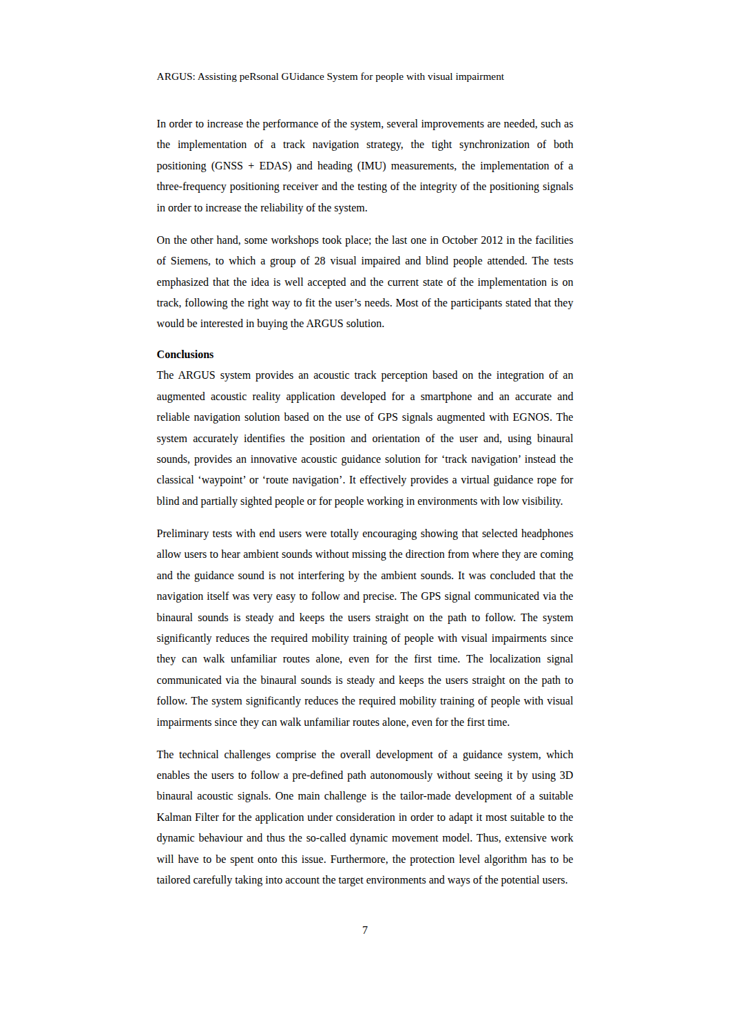ARGUS: Assisting peRsonal GUidance System for people with visual impairment
In order to increase the performance of the system, several improvements are needed, such as the implementation of a track navigation strategy, the tight synchronization of both positioning (GNSS + EDAS) and heading (IMU) measurements, the implementation of a three-frequency positioning receiver and the testing of the integrity of the positioning signals in order to increase the reliability of the system.
On the other hand, some workshops took place; the last one in October 2012 in the facilities of Siemens, to which a group of 28 visual impaired and blind people attended. The tests emphasized that the idea is well accepted and the current state of the implementation is on track, following the right way to fit the user’s needs. Most of the participants stated that they would be interested in buying the ARGUS solution.
Conclusions
The ARGUS system provides an acoustic track perception based on the integration of an augmented acoustic reality application developed for a smartphone and an accurate and reliable navigation solution based on the use of GPS signals augmented with EGNOS. The system accurately identifies the position and orientation of the user and, using binaural sounds, provides an innovative acoustic guidance solution for ‘track navigation’ instead the classical ‘waypoint’ or ‘route navigation’. It effectively provides a virtual guidance rope for blind and partially sighted people or for people working in environments with low visibility.
Preliminary tests with end users were totally encouraging showing that selected headphones allow users to hear ambient sounds without missing the direction from where they are coming and the guidance sound is not interfering by the ambient sounds. It was concluded that the navigation itself was very easy to follow and precise. The GPS signal communicated via the binaural sounds is steady and keeps the users straight on the path to follow. The system significantly reduces the required mobility training of people with visual impairments since they can walk unfamiliar routes alone, even for the first time. The localization signal communicated via the binaural sounds is steady and keeps the users straight on the path to follow. The system significantly reduces the required mobility training of people with visual impairments since they can walk unfamiliar routes alone, even for the first time.
The technical challenges comprise the overall development of a guidance system, which enables the users to follow a pre-defined path autonomously without seeing it by using 3D binaural acoustic signals. One main challenge is the tailor-made development of a suitable Kalman Filter for the application under consideration in order to adapt it most suitable to the dynamic behaviour and thus the so-called dynamic movement model. Thus, extensive work will have to be spent onto this issue. Furthermore, the protection level algorithm has to be tailored carefully taking into account the target environments and ways of the potential users.
7